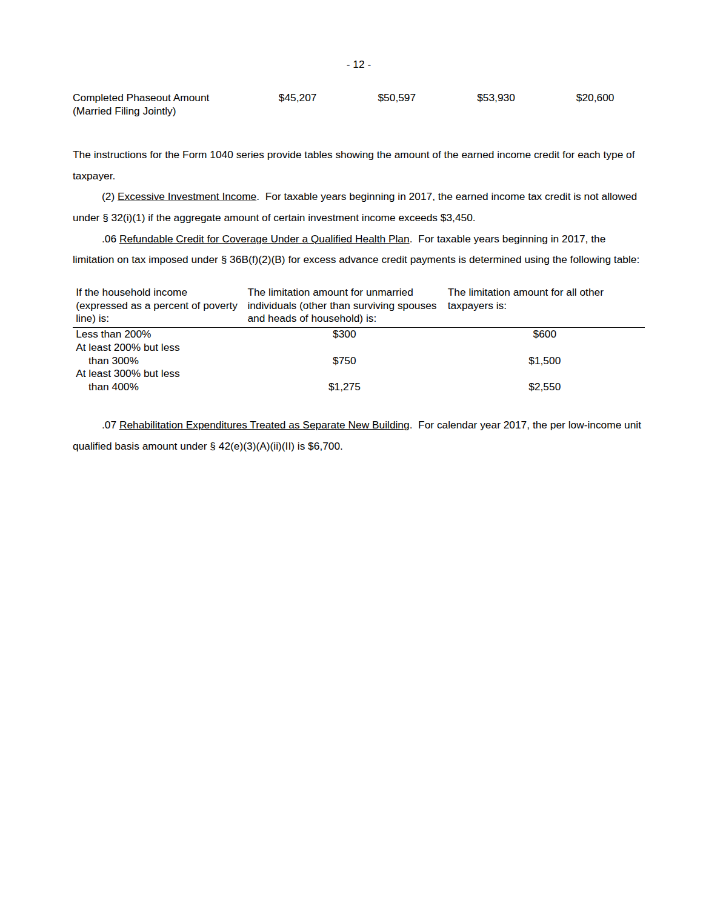- 12 -
Completed Phaseout Amount (Married Filing Jointly)
$45,207
$50,597
$53,930
$20,600
The instructions for the Form 1040 series provide tables showing the amount of the earned income credit for each type of taxpayer.
(2) Excessive Investment Income. For taxable years beginning in 2017, the earned income tax credit is not allowed under § 32(i)(1) if the aggregate amount of certain investment income exceeds $3,450.
.06 Refundable Credit for Coverage Under a Qualified Health Plan. For taxable years beginning in 2017, the limitation on tax imposed under § 36B(f)(2)(B) for excess advance credit payments is determined using the following table:
| If the household income (expressed as a percent of poverty line) is: | The limitation amount for unmarried individuals (other than surviving spouses and heads of household) is: | The limitation amount for all other taxpayers is: |
| --- | --- | --- |
| Less than 200% | $300 | $600 |
| At least 200% but less than 300% | $750 | $1,500 |
| At least 300% but less than 400% | $1,275 | $2,550 |
.07 Rehabilitation Expenditures Treated as Separate New Building. For calendar year 2017, the per low-income unit qualified basis amount under § 42(e)(3)(A)(ii)(II) is $6,700.